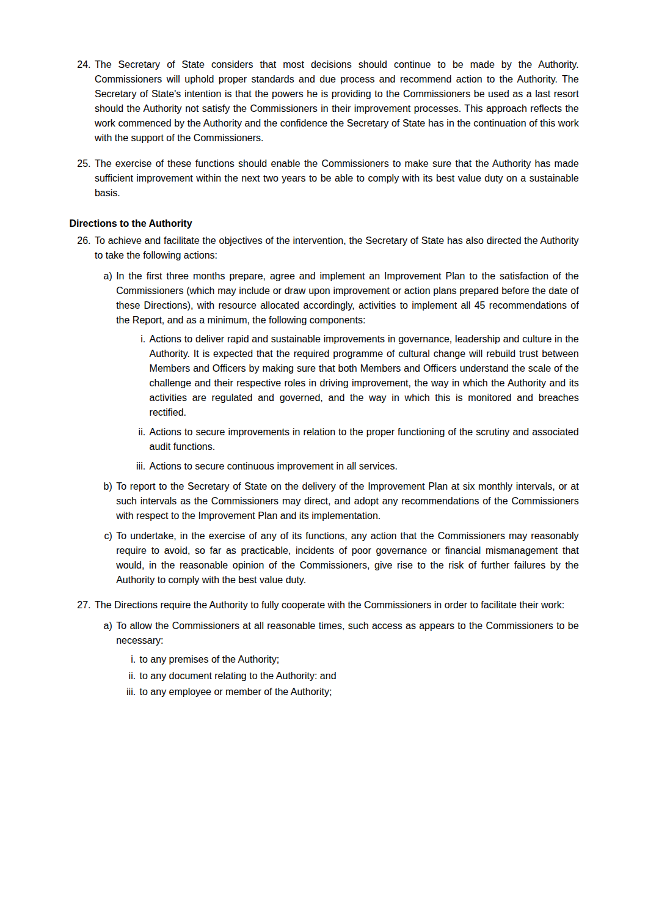24. The Secretary of State considers that most decisions should continue to be made by the Authority. Commissioners will uphold proper standards and due process and recommend action to the Authority. The Secretary of State's intention is that the powers he is providing to the Commissioners be used as a last resort should the Authority not satisfy the Commissioners in their improvement processes. This approach reflects the work commenced by the Authority and the confidence the Secretary of State has in the continuation of this work with the support of the Commissioners.
25. The exercise of these functions should enable the Commissioners to make sure that the Authority has made sufficient improvement within the next two years to be able to comply with its best value duty on a sustainable basis.
Directions to the Authority
26. To achieve and facilitate the objectives of the intervention, the Secretary of State has also directed the Authority to take the following actions:
a) In the first three months prepare, agree and implement an Improvement Plan to the satisfaction of the Commissioners (which may include or draw upon improvement or action plans prepared before the date of these Directions), with resource allocated accordingly, activities to implement all 45 recommendations of the Report, and as a minimum, the following components:
i. Actions to deliver rapid and sustainable improvements in governance, leadership and culture in the Authority. It is expected that the required programme of cultural change will rebuild trust between Members and Officers by making sure that both Members and Officers understand the scale of the challenge and their respective roles in driving improvement, the way in which the Authority and its activities are regulated and governed, and the way in which this is monitored and breaches rectified.
ii. Actions to secure improvements in relation to the proper functioning of the scrutiny and associated audit functions.
iii. Actions to secure continuous improvement in all services.
b) To report to the Secretary of State on the delivery of the Improvement Plan at six monthly intervals, or at such intervals as the Commissioners may direct, and adopt any recommendations of the Commissioners with respect to the Improvement Plan and its implementation.
c) To undertake, in the exercise of any of its functions, any action that the Commissioners may reasonably require to avoid, so far as practicable, incidents of poor governance or financial mismanagement that would, in the reasonable opinion of the Commissioners, give rise to the risk of further failures by the Authority to comply with the best value duty.
27. The Directions require the Authority to fully cooperate with the Commissioners in order to facilitate their work:
a) To allow the Commissioners at all reasonable times, such access as appears to the Commissioners to be necessary:
i. to any premises of the Authority;
ii. to any document relating to the Authority: and
iii. to any employee or member of the Authority;